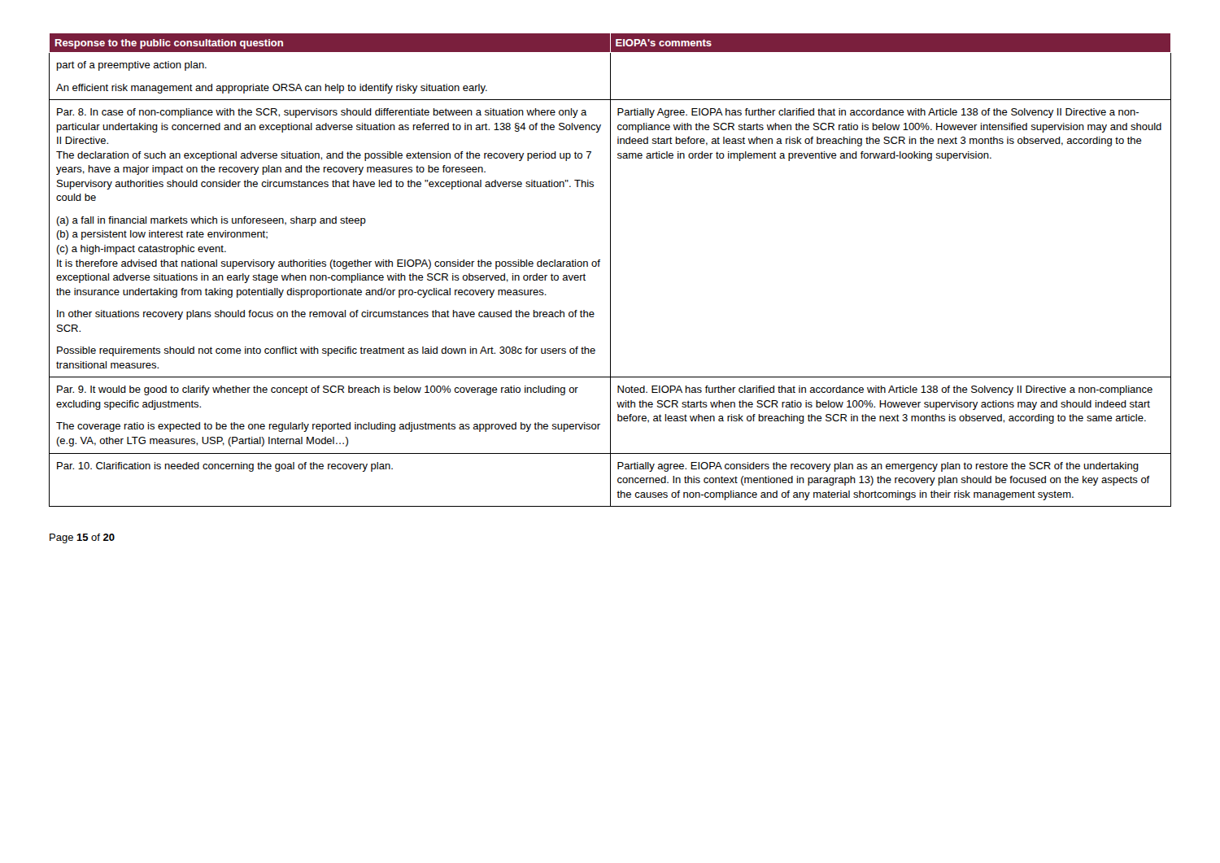| Response to the public consultation question | EIOPA's comments |
| --- | --- |
| part of a preemptive action plan. An efficient risk management and appropriate ORSA can help to identify risky situation early. | |
| Par. 8. In case of non-compliance with the SCR, supervisors should differentiate between a situation where only a particular undertaking is concerned and an exceptional adverse situation as referred to in art. 138 §4 of the Solvency II Directive. The declaration of such an exceptional adverse situation, and the possible extension of the recovery period up to 7 years, have a major impact on the recovery plan and the recovery measures to be foreseen. Supervisory authorities should consider the circumstances that have led to the "exceptional adverse situation". This could be (a) a fall in financial markets which is unforeseen, sharp and steep (b) a persistent low interest rate environment; (c) a high-impact catastrophic event. It is therefore advised that national supervisory authorities (together with EIOPA) consider the possible declaration of exceptional adverse situations in an early stage when non-compliance with the SCR is observed, in order to avert the insurance undertaking from taking potentially disproportionate and/or pro-cyclical recovery measures. In other situations recovery plans should focus on the removal of circumstances that have caused the breach of the SCR. Possible requirements should not come into conflict with specific treatment as laid down in Art. 308c for users of the transitional measures. | Partially Agree. EIOPA has further clarified that in accordance with Article 138 of the Solvency II Directive a non-compliance with the SCR starts when the SCR ratio is below 100%. However intensified supervision may and should indeed start before, at least when a risk of breaching the SCR in the next 3 months is observed, according to the same article in order to implement a preventive and forward-looking supervision. |
| Par. 9. It would be good to clarify whether the concept of SCR breach is below 100% coverage ratio including or excluding specific adjustments. The coverage ratio is expected to be the one regularly reported including adjustments as approved by the supervisor (e.g. VA, other LTG measures, USP, (Partial) Internal Model…) | Noted. EIOPA has further clarified that in accordance with Article 138 of the Solvency II Directive a non-compliance with the SCR starts when the SCR ratio is below 100%. However supervisory actions may and should indeed start before, at least when a risk of breaching the SCR in the next 3 months is observed, according to the same article. |
| Par. 10. Clarification is needed concerning the goal of the recovery plan. | Partially agree. EIOPA considers the recovery plan as an emergency plan to restore the SCR of the undertaking concerned. In this context (mentioned in paragraph 13) the recovery plan should be focused on the key aspects of the causes of non-compliance and of any material shortcomings in their risk management system. |
Page 15 of 20